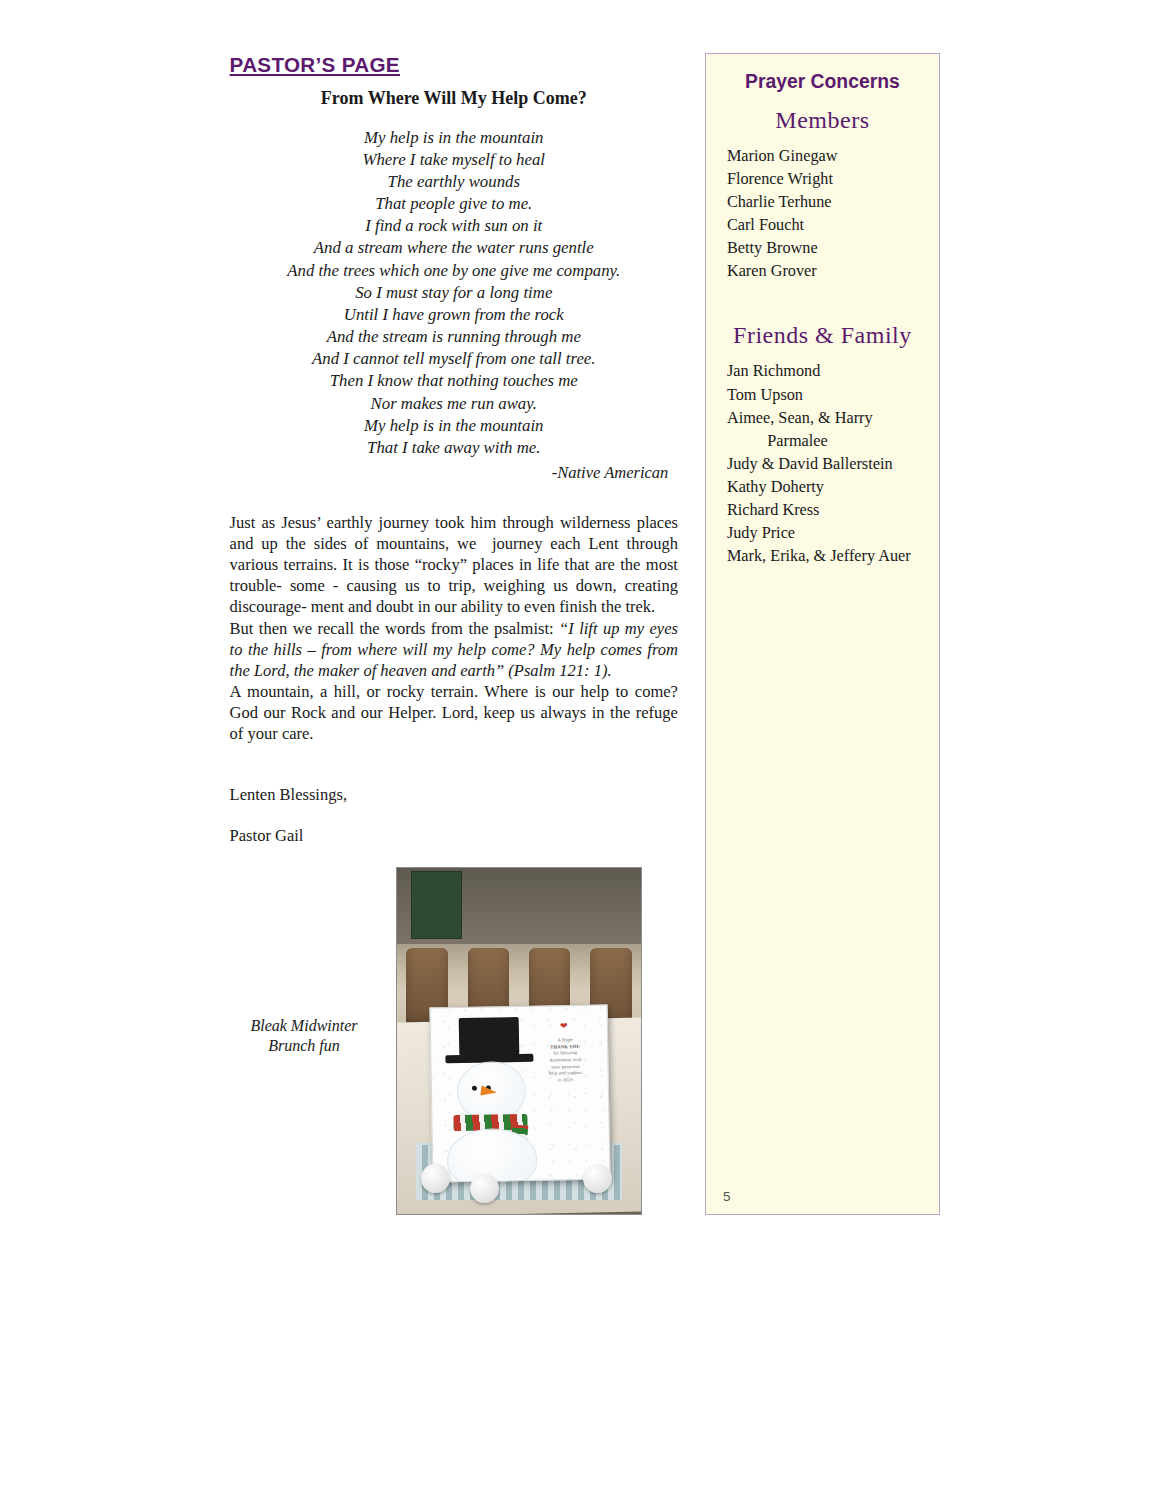PASTOR’S PAGE
From Where Will My Help Come?
My help is in the mountain
Where I take myself to heal
The earthly wounds
That people give to me.
I find a rock with sun on it
And a stream where the water runs gentle
And the trees which one by one give me company.
So I must stay for a long time
Until I have grown from the rock
And the stream is running through me
And I cannot tell myself from one tall tree.
Then I know that nothing touches me
Nor makes me run away.
My help is in the mountain
That I take away with me.
-Native American
Just as Jesus’ earthly journey took him through wilderness places and up the sides of mountains, we journey each Lent through various terrains. It is those “rocky” places in life that are the most trouble- some - causing us to trip, weighing us down, creating discourage- ment and doubt in our ability to even finish the trek.
But then we recall the words from the psalmist: “I lift up my eyes to the hills – from where will my help come? My help comes from the Lord, the maker of heaven and earth” (Psalm 121: 1).
A mountain, a hill, or rocky terrain. Where is our help to come? God our Rock and our Helper. Lord, keep us always in the refuge of your care.
Lenten Blessings,
Pastor Gail
Bleak Midwinter
Brunch fun
❤
A Huge
THANK YOU
for blessing
Atonement with
your generous
help and support
in 2019.
Prayer Concerns
Members
Marion Ginegaw
Florence Wright
Charlie Terhune
Carl Foucht
Betty Browne
Karen Grover
Friends & Family
Jan Richmond
Tom Upson
Aimee, Sean, & Harry
Parmalee
Judy & David Ballerstein
Kathy Doherty
Richard Kress
Judy Price
Mark, Erika, & Jeffery Auer
5